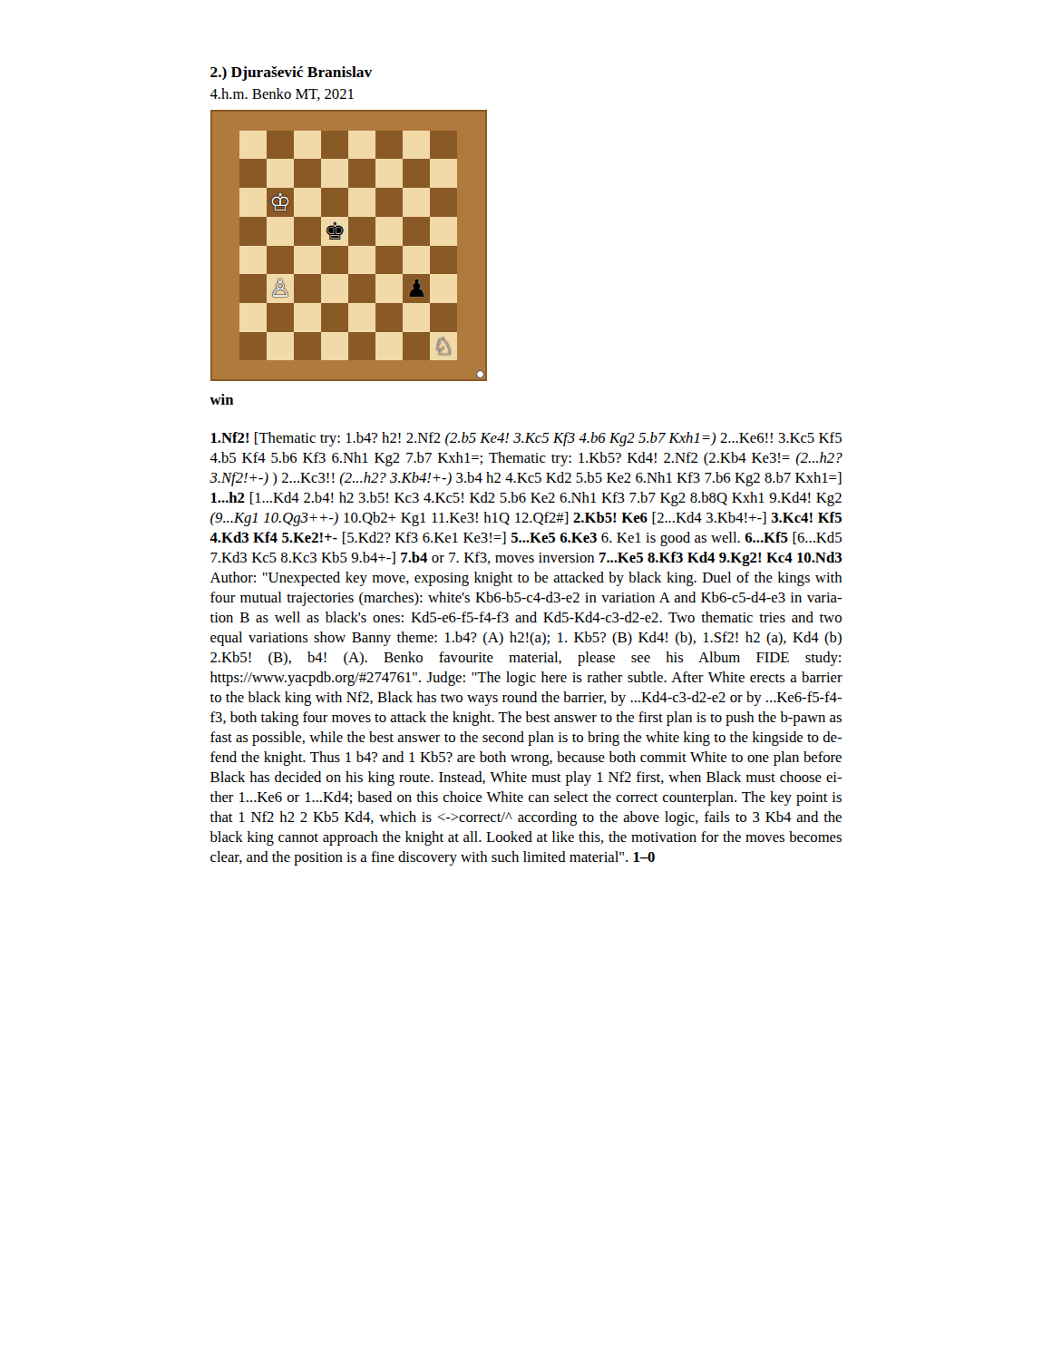2.) Djurašević Branislav
4.h.m. Benko MT, 2021
| | a | b | c | d | e | f | g | h | |
| 8 | | | | | | | | | 8 |
| 7 | | | | | | | | | 7 |
| 6 | | ♔ | | | | | | | 6 |
| 5 | | | | ♚ | | | | | 5 |
| 4 | | | | | | | | | 4 |
| 3 | | ♙ | | | | | ♟ | | 3 |
| 2 | | | | | | | | | 2 |
| 1 | | | | | | | | ♘ | 1 |
| | a | b | c | d | e | f | g | h | |
win
1.Nf2! [Thematic try: 1.b4? h2! 2.Nf2 (2.b5 Ke4! 3.Kc5 Kf3 4.b6 Kg2 5.b7 Kxh1=) 2...Ke6!! 3.Kc5 Kf5 4.b5 Kf4 5.b6 Kf3 6.Nh1 Kg2 7.b7 Kxh1=; Thematic try: 1.Kb5? Kd4! 2.Nf2 (2.Kb4 Ke3!= (2...h2? 3.Nf2!+-) ) 2...Kc3!! (2...h2? 3.Kb4!+-) 3.b4 h2 4.Kc5 Kd2 5.b5 Ke2 6.Nh1 Kf3 7.b6 Kg2 8.b7 Kxh1=] 1...h2 [1...Kd4 2.b4! h2 3.b5! Kc3 4.Kc5! Kd2 5.b6 Ke2 6.Nh1 Kf3 7.b7 Kg2 8.b8Q Kxh1 9.Kd4! Kg2 (9...Kg1 10.Qg3++-) 10.Qb2+ Kg1 11.Ke3! h1Q 12.Qf2#] 2.Kb5! Ke6 [2...Kd4 3.Kb4!+-] 3.Kc4! Kf5 4.Kd3 Kf4 5.Ke2!+- [5.Kd2? Kf3 6.Ke1 Ke3!=] 5...Ke5 6.Ke3 6. Ke1 is good as well. 6...Kf5 [6...Kd5 7.Kd3 Kc5 8.Kc3 Kb5 9.b4+-] 7.b4 or 7. Kf3, moves inversion 7...Ke5 8.Kf3 Kd4 9.Kg2! Kc4 10.Nd3 Author: "Unexpected key move, exposing knight to be attacked by black king. Duel of the kings with four mutual trajectories (marches): white's Kb6-b5-c4-d3-e2 in variation A and Kb6-c5-d4-e3 in variation B as well as black's ones: Kd5-e6-f5-f4-f3 and Kd5-Kd4-c3-d2-e2. Two thematic tries and two equal variations show Banny theme: 1.b4? (A) h2!(a); 1. Kb5? (B) Kd4! (b), 1.Sf2! h2 (a), Kd4 (b) 2.Kb5! (B), b4! (A). Benko favourite material, please see his Album FIDE study: https://www.yacpdb.org/#274761". Judge: "The logic here is rather subtle. After White erects a barrier to the black king with Nf2, Black has two ways round the barrier, by ...Kd4-c3-d2-e2 or by ...Ke6-f5-f4-f3, both taking four moves to attack the knight. The best answer to the first plan is to push the b-pawn as fast as possible, while the best answer to the second plan is to bring the white king to the kingside to defend the knight. Thus 1 b4? and 1 Kb5? are both wrong, because both commit White to one plan before Black has decided on his king route. Instead, White must play 1 Nf2 first, when Black must choose either 1...Ke6 or 1...Kd4; based on this choice White can select the correct counterplan. The key point is that 1 Nf2 h2 2 Kb5 Kd4, which is <->correct/^ according to the above logic, fails to 3 Kb4 and the black king cannot approach the knight at all. Looked at like this, the motivation for the moves becomes clear, and the position is a fine discovery with such limited material". 1–0